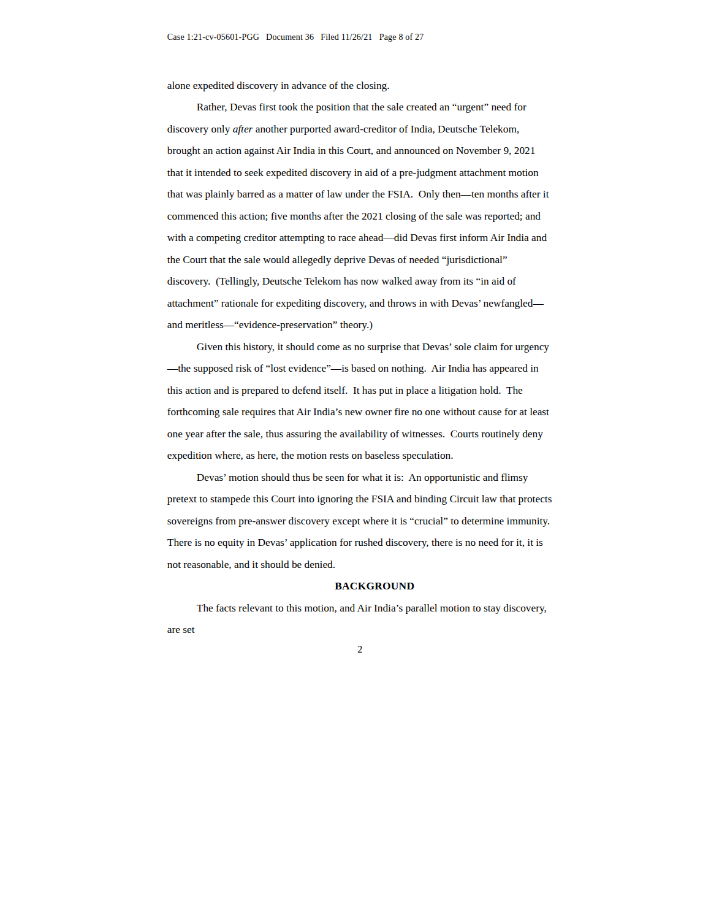Case 1:21-cv-05601-PGG Document 36 Filed 11/26/21 Page 8 of 27
alone expedited discovery in advance of the closing.
Rather, Devas first took the position that the sale created an “urgent” need for discovery only after another purported award-creditor of India, Deutsche Telekom, brought an action against Air India in this Court, and announced on November 9, 2021 that it intended to seek expedited discovery in aid of a pre-judgment attachment motion that was plainly barred as a matter of law under the FSIA. Only then—ten months after it commenced this action; five months after the 2021 closing of the sale was reported; and with a competing creditor attempting to race ahead—did Devas first inform Air India and the Court that the sale would allegedly deprive Devas of needed “jurisdictional” discovery. (Tellingly, Deutsche Telekom has now walked away from its “in aid of attachment” rationale for expediting discovery, and throws in with Devas’ newfangled—and meritless—“evidence-preservation” theory.)
Given this history, it should come as no surprise that Devas’ sole claim for urgency—the supposed risk of “lost evidence”—is based on nothing. Air India has appeared in this action and is prepared to defend itself. It has put in place a litigation hold. The forthcoming sale requires that Air India’s new owner fire no one without cause for at least one year after the sale, thus assuring the availability of witnesses. Courts routinely deny expedition where, as here, the motion rests on baseless speculation.
Devas’ motion should thus be seen for what it is: An opportunistic and flimsy pretext to stampede this Court into ignoring the FSIA and binding Circuit law that protects sovereigns from pre-answer discovery except where it is “crucial” to determine immunity. There is no equity in Devas’ application for rushed discovery, there is no need for it, it is not reasonable, and it should be denied.
BACKGROUND
The facts relevant to this motion, and Air India’s parallel motion to stay discovery, are set
2